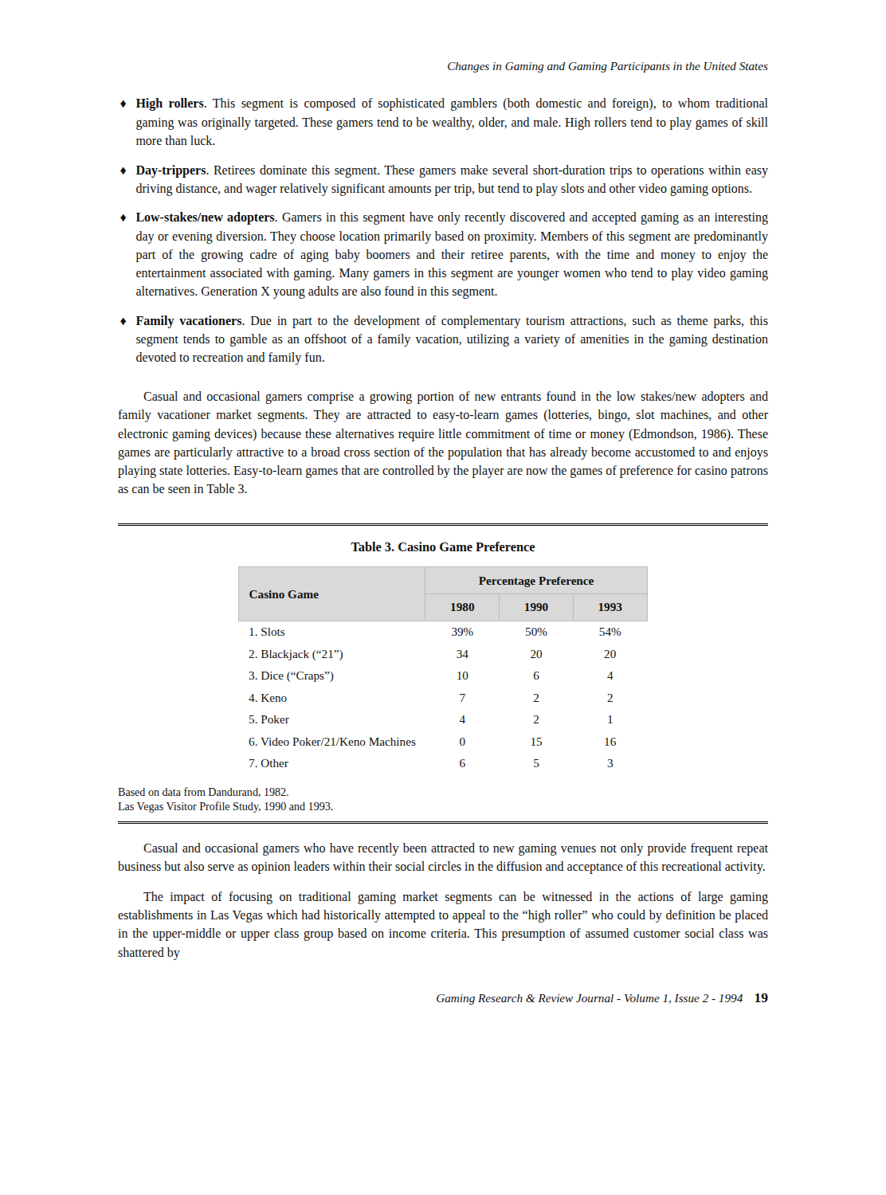Changes in Gaming and Gaming Participants in the United States
High rollers. This segment is composed of sophisticated gamblers (both domestic and foreign), to whom traditional gaming was originally targeted. These gamers tend to be wealthy, older, and male. High rollers tend to play games of skill more than luck.
Day-trippers. Retirees dominate this segment. These gamers make several short-duration trips to operations within easy driving distance, and wager relatively significant amounts per trip, but tend to play slots and other video gaming options.
Low-stakes/new adopters. Gamers in this segment have only recently discovered and accepted gaming as an interesting day or evening diversion. They choose location primarily based on proximity. Members of this segment are predominantly part of the growing cadre of aging baby boomers and their retiree parents, with the time and money to enjoy the entertainment associated with gaming. Many gamers in this segment are younger women who tend to play video gaming alternatives. Generation X young adults are also found in this segment.
Family vacationers. Due in part to the development of complementary tourism attractions, such as theme parks, this segment tends to gamble as an offshoot of a family vacation, utilizing a variety of amenities in the gaming destination devoted to recreation and family fun.
Casual and occasional gamers comprise a growing portion of new entrants found in the low stakes/new adopters and family vacationer market segments. They are attracted to easy-to-learn games (lotteries, bingo, slot machines, and other electronic gaming devices) because these alternatives require little commitment of time or money (Edmondson, 1986). These games are particularly attractive to a broad cross section of the population that has already become accustomed to and enjoys playing state lotteries. Easy-to-learn games that are controlled by the player are now the games of preference for casino patrons as can be seen in Table 3.
Table 3. Casino Game Preference
| Casino Game | Percentage Preference |
| --- | --- |
| 1980 | 1990 | 1993 |
| 1. Slots | 39% | 50% | 54% |
| 2. Blackjack (“21”) | 34 | 20 | 20 |
| 3. Dice (“Craps”) | 10 | 6 | 4 |
| 4. Keno | 7 | 2 | 2 |
| 5. Poker | 4 | 2 | 1 |
| 6. Video Poker/21/Keno Machines | 0 | 15 | 16 |
| 7. Other | 6 | 5 | 3 |
Based on data from Dandurand, 1982.
Las Vegas Visitor Profile Study, 1990 and 1993.
Casual and occasional gamers who have recently been attracted to new gaming venues not only provide frequent repeat business but also serve as opinion leaders within their social circles in the diffusion and acceptance of this recreational activity.
The impact of focusing on traditional gaming market segments can be witnessed in the actions of large gaming establishments in Las Vegas which had historically attempted to appeal to the “high roller” who could by definition be placed in the upper-middle or upper class group based on income criteria. This presumption of assumed customer social class was shattered by
Gaming Research & Review Journal - Volume 1, Issue 2 - 1994 19